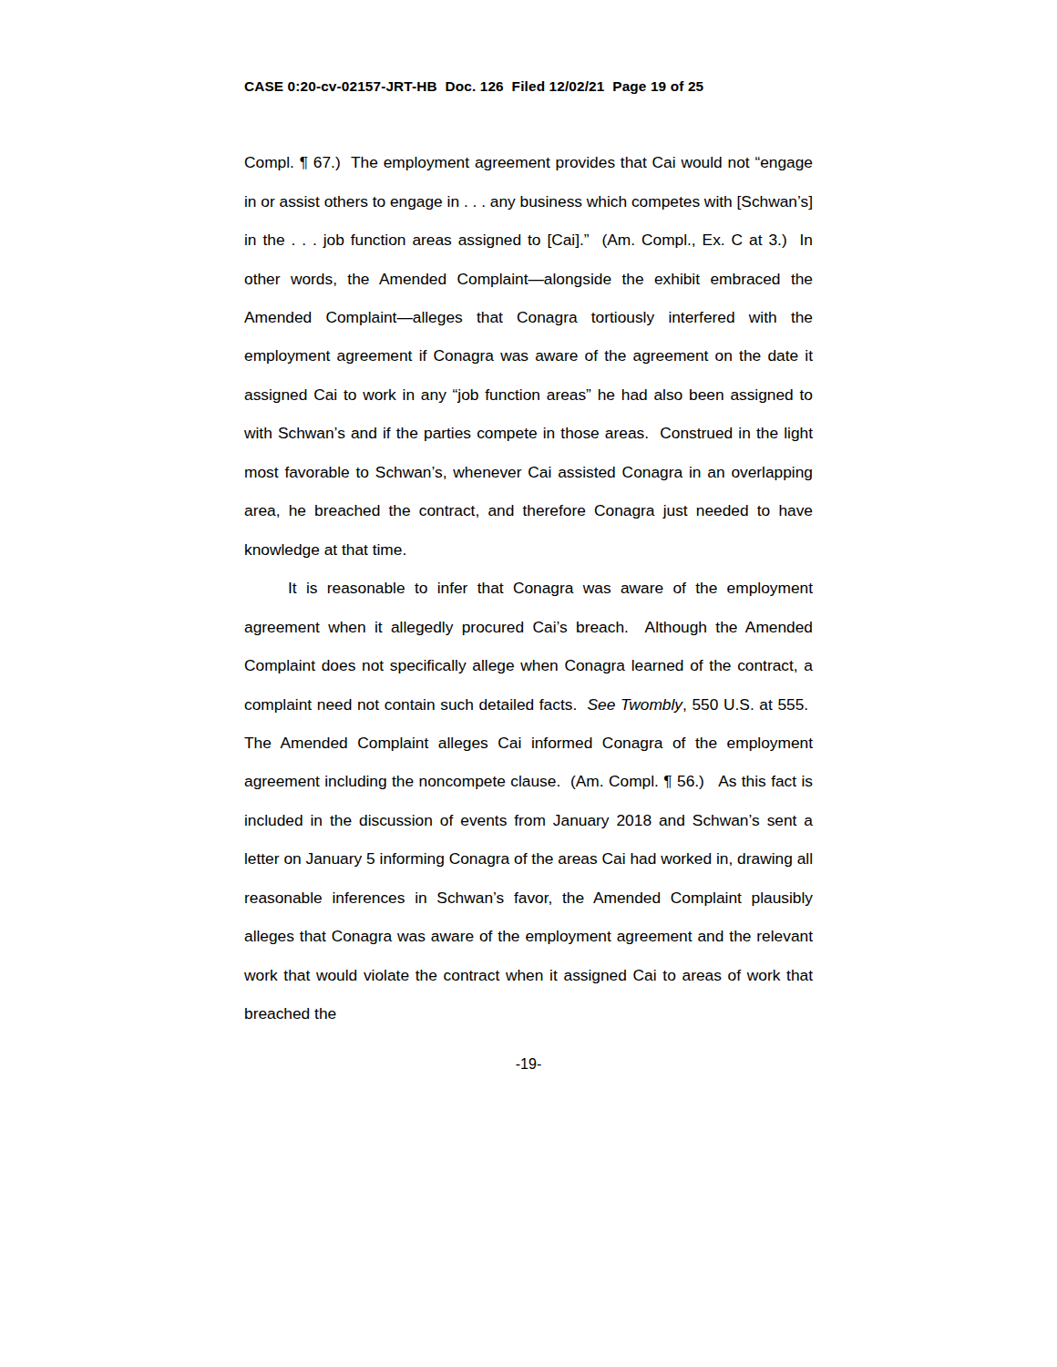CASE 0:20-cv-02157-JRT-HB Doc. 126 Filed 12/02/21 Page 19 of 25
Compl. ¶ 67.) The employment agreement provides that Cai would not “engage in or assist others to engage in . . . any business which competes with [Schwan’s] in the . . . job function areas assigned to [Cai].” (Am. Compl., Ex. C at 3.) In other words, the Amended Complaint—alongside the exhibit embraced the Amended Complaint—alleges that Conagra tortiously interfered with the employment agreement if Conagra was aware of the agreement on the date it assigned Cai to work in any “job function areas” he had also been assigned to with Schwan’s and if the parties compete in those areas. Construed in the light most favorable to Schwan’s, whenever Cai assisted Conagra in an overlapping area, he breached the contract, and therefore Conagra just needed to have knowledge at that time.
It is reasonable to infer that Conagra was aware of the employment agreement when it allegedly procured Cai’s breach. Although the Amended Complaint does not specifically allege when Conagra learned of the contract, a complaint need not contain such detailed facts. See Twombly, 550 U.S. at 555. The Amended Complaint alleges Cai informed Conagra of the employment agreement including the noncompete clause. (Am. Compl. ¶ 56.) As this fact is included in the discussion of events from January 2018 and Schwan’s sent a letter on January 5 informing Conagra of the areas Cai had worked in, drawing all reasonable inferences in Schwan’s favor, the Amended Complaint plausibly alleges that Conagra was aware of the employment agreement and the relevant work that would violate the contract when it assigned Cai to areas of work that breached the
-19-